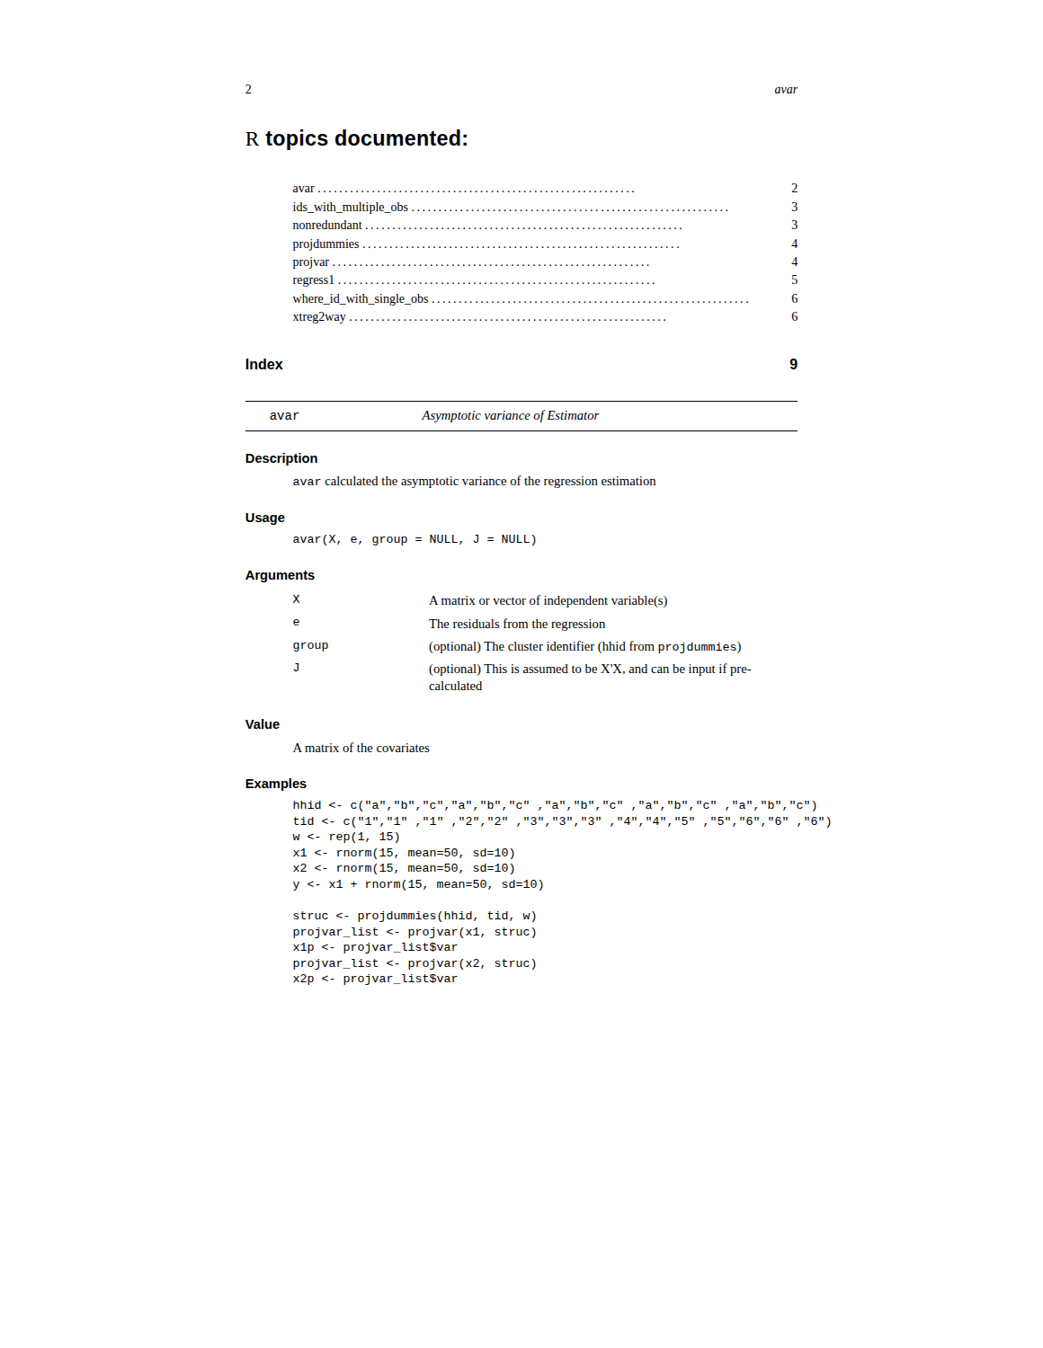2
avar
R topics documented:
avar........................................................... 2
ids_with_multiple_obs........................................................... 3
nonredundant........................................................... 3
projdummies........................................................... 4
projvar........................................................... 4
regress1........................................................... 5
where_id_with_single_obs........................................................... 6
xtreg2way........................................................... 6
Index 9
avar
Asymptotic variance of Estimator
Description
avar calculated the asymptotic variance of the regression estimation
Usage
avar(X, e, group = NULL, J = NULL)
Arguments
| X | A matrix or vector of independent variable(s) |
| e | The residuals from the regression |
| group | (optional) The cluster identifier (hhid from projdummies ) |
| J | (optional) This is assumed to be X'X, and can be input if pre-calculated |
Value
A matrix of the covariates
Examples
hhid <- c("a","b","c","a","b","c" ,"a","b","c" ,"a","b","c" ,"a","b","c")
tid <- c("1","1" ,"1" ,"2","2" ,"3","3","3" ,"4","4","5" ,"5","6","6" ,"6")
w <- rep(1, 15)
x1 <- rnorm(15, mean=50, sd=10)
x2 <- rnorm(15, mean=50, sd=10)
y <- x1 + rnorm(15, mean=50, sd=10)

struc <- projdummies(hhid, tid, w)
projvar_list <- projvar(x1, struc)
x1p <- projvar_list$var
projvar_list <- projvar(x2, struc)
x2p <- projvar_list$var